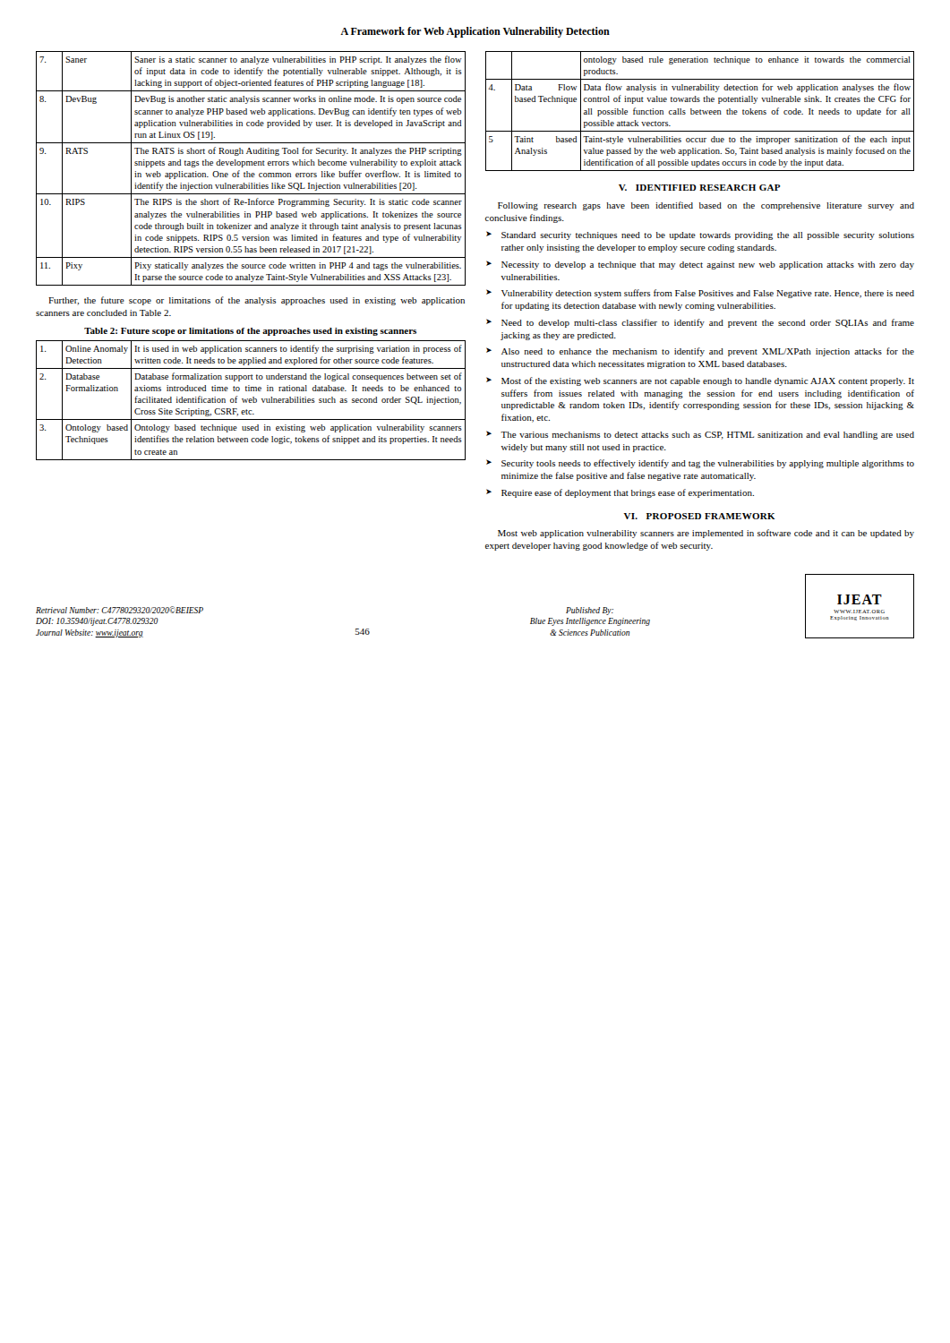A Framework for Web Application Vulnerability Detection
| 7. | Saner | Saner is a static scanner to analyze vulnerabilities in PHP script. It analyzes the flow of input data in code to identify the potentially vulnerable snippet. Although, it is lacking in support of object-oriented features of PHP scripting language [18]. |
| 8. | DevBug | DevBug is another static analysis scanner works in online mode. It is open source code scanner to analyze PHP based web applications. DevBug can identify ten types of web application vulnerabilities in code provided by user. It is developed in JavaScript and run at Linux OS [19]. |
| 9. | RATS | The RATS is short of Rough Auditing Tool for Security. It analyzes the PHP scripting snippets and tags the development errors which become vulnerability to exploit attack in web application. One of the common errors like buffer overflow. It is limited to identify the injection vulnerabilities like SQL Injection vulnerabilities [20]. |
| 10. | RIPS | The RIPS is the short of Re-Inforce Programming Security. It is static code scanner analyzes the vulnerabilities in PHP based web applications. It tokenizes the source code through built in tokenizer and analyze it through taint analysis to present lacunas in code snippets. RIPS 0.5 version was limited in features and type of vulnerability detection. RIPS version 0.55 has been released in 2017 [21-22]. |
| 11. | Pixy | Pixy statically analyzes the source code written in PHP 4 and tags the vulnerabilities. It parse the source code to analyze Taint-Style Vulnerabilities and XSS Attacks [23]. |
Further, the future scope or limitations of the analysis approaches used in existing web application scanners are concluded in Table 2.
Table 2: Future scope or limitations of the approaches used in existing scanners
| 1. | Online Anomaly Detection | It is used in web application scanners to identify the surprising variation in process of written code. It needs to be applied and explored for other source code features. |
| 2. | Database Formalization | Database formalization support to understand the logical consequences between set of axioms introduced time to time in rational database. It needs to be enhanced to facilitated identification of web vulnerabilities such as second order SQL injection, Cross Site Scripting, CSRF, etc. |
| 3. | Ontology based Techniques | Ontology based technique used in existing web application vulnerability scanners identifies the relation between code logic, tokens of snippet and its properties. It needs to create an |
| | | ontology based rule generation technique to enhance it towards the commercial products. |
| 4. | Data Flow based Technique | Data flow analysis in vulnerability detection for web application analyses the flow control of input value towards the potentially vulnerable sink. It creates the CFG for all possible function calls between the tokens of code. It needs to update for all possible attack vectors. |
| 5 | Taint based Analysis | Taint-style vulnerabilities occur due to the improper sanitization of the each input value passed by the web application. So, Taint based analysis is mainly focused on the identification of all possible updates occurs in code by the input data. |
V. Identified Research Gap
Following research gaps have been identified based on the comprehensive literature survey and conclusive findings.
Standard security techniques need to be update towards providing the all possible security solutions rather only insisting the developer to employ secure coding standards.
Necessity to develop a technique that may detect against new web application attacks with zero day vulnerabilities.
Vulnerability detection system suffers from False Positives and False Negative rate. Hence, there is need for updating its detection database with newly coming vulnerabilities.
Need to develop multi-class classifier to identify and prevent the second order SQLIAs and frame jacking as they are predicted.
Also need to enhance the mechanism to identify and prevent XML/XPath injection attacks for the unstructured data which necessitates migration to XML based databases.
Most of the existing web scanners are not capable enough to handle dynamic AJAX content properly. It suffers from issues related with managing the session for end users including identification of unpredictable & random token IDs, identify corresponding session for these IDs, session hijacking & fixation, etc.
The various mechanisms to detect attacks such as CSP, HTML sanitization and eval handling are used widely but many still not used in practice.
Security tools needs to effectively identify and tag the vulnerabilities by applying multiple algorithms to minimize the false positive and false negative rate automatically.
Require ease of deployment that brings ease of experimentation.
VI. Proposed Framework
Most web application vulnerability scanners are implemented in software code and it can be updated by expert developer having good knowledge of web security.
Retrieval Number: C4778029320/2020©BEIESP
DOI: 10.35940/ijeat.C4778.029320
Journal Website: www.ijeat.org
546
Published By:
Blue Eyes Intelligence Engineering
& Sciences Publication
IJEAT
WWW.IJEAT.ORG
Exploring Innovation